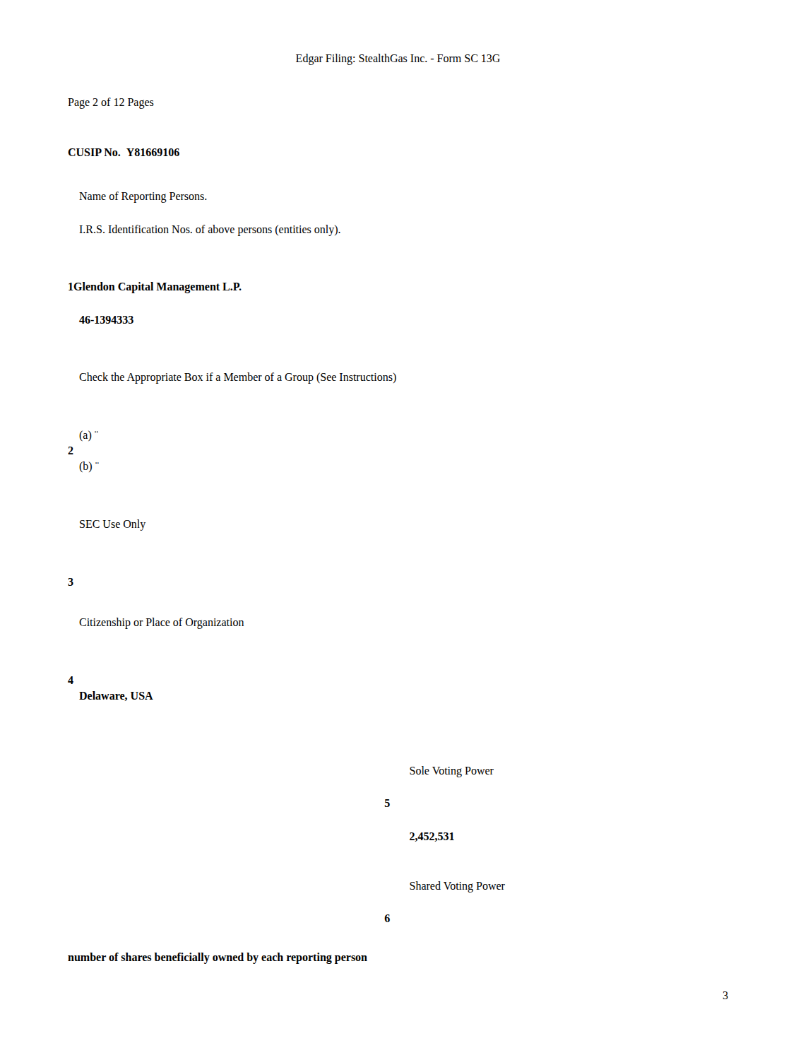Edgar Filing: StealthGas Inc. - Form SC 13G
Page 2 of 12 Pages
CUSIP No. Y81669106
Name of Reporting Persons.
I.R.S. Identification Nos. of above persons (entities only).
1 Glendon Capital Management L.P.
46-1394333
Check the Appropriate Box if a Member of a Group (See Instructions)
(a) ¨
2
(b) ¨
SEC Use Only
3
Citizenship or Place of Organization
4
Delaware, USA
Sole Voting Power
5
2,452,531
Shared Voting Power
6
number of shares beneficially owned by each reporting person
3